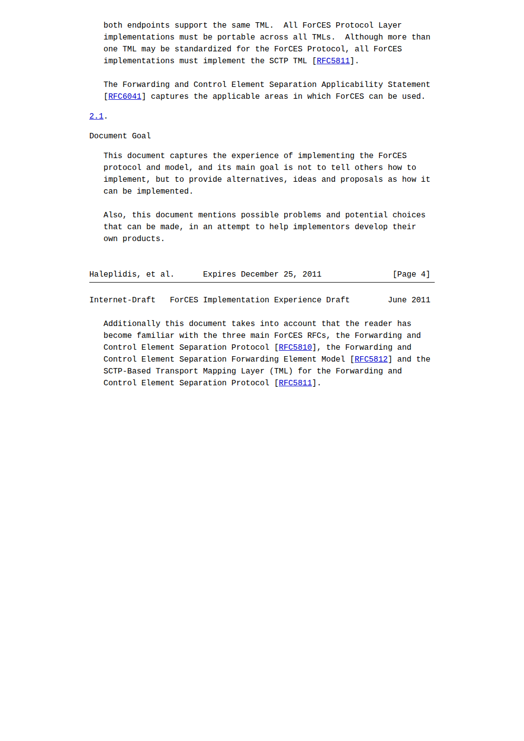both endpoints support the same TML.  All ForCES Protocol Layer
implementations must be portable across all TMLs.  Although more than
one TML may be standardized for the ForCES Protocol, all ForCES
implementations must implement the SCTP TML [RFC5811].

The Forwarding and Control Element Separation Applicability Statement
[RFC6041] captures the applicable areas in which ForCES can be used.
2.1.
Document Goal
This document captures the experience of implementing the ForCES
protocol and model, and its main goal is not to tell others how to
implement, but to provide alternatives, ideas and proposals as how it
can be implemented.

Also, this document mentions possible problems and potential choices
that can be made, in an attempt to help implementors develop their
own products.
Haleplidis, et al.      Expires December 25, 2011               [Page 4]
Internet-Draft   ForCES Implementation Experience Draft        June 2011
Additionally this document takes into account that the reader has
become familiar with the three main ForCES RFCs, the Forwarding and
Control Element Separation Protocol [RFC5810], the Forwarding and
Control Element Separation Forwarding Element Model [RFC5812] and the
SCTP-Based Transport Mapping Layer (TML) for the Forwarding and
Control Element Separation Protocol [RFC5811].